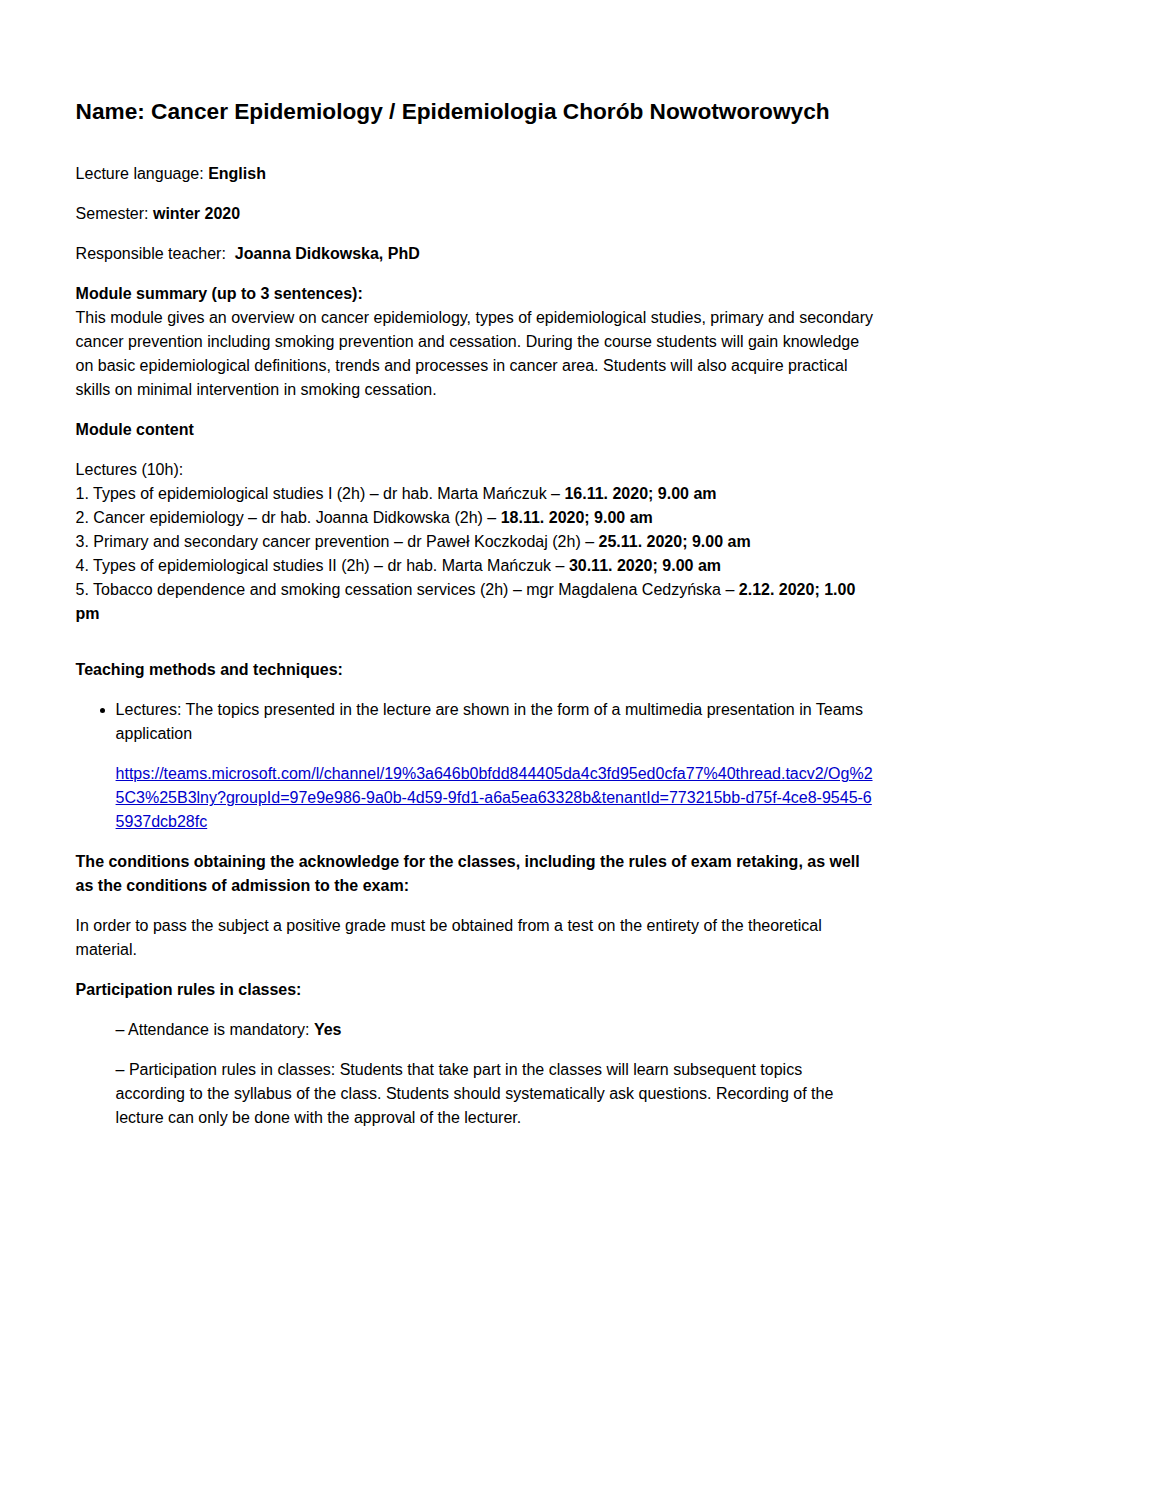Name: Cancer Epidemiology / Epidemiologia Chorób Nowotworowych
Lecture language: English
Semester: winter 2020
Responsible teacher: Joanna Didkowska, PhD
Module summary (up to 3 sentences):
This module gives an overview on cancer epidemiology, types of epidemiological studies, primary and secondary cancer prevention including smoking prevention and cessation. During the course students will gain knowledge on basic epidemiological definitions, trends and processes in cancer area. Students will also acquire practical skills on minimal intervention in smoking cessation.
Module content
Lectures (10h):
1. Types of epidemiological studies I (2h) – dr hab. Marta Mańczuk – 16.11. 2020; 9.00 am
2. Cancer epidemiology – dr hab. Joanna Didkowska (2h) – 18.11. 2020; 9.00 am
3. Primary and secondary cancer prevention – dr Paweł Koczkodaj (2h) – 25.11. 2020; 9.00 am
4. Types of epidemiological studies II (2h) – dr hab. Marta Mańczuk – 30.11. 2020; 9.00 am
5. Tobacco dependence and smoking cessation services (2h) – mgr Magdalena Cedzyńska – 2.12. 2020; 1.00 pm
Teaching methods and techniques:
Lectures: The topics presented in the lecture are shown in the form of a multimedia presentation in Teams application
https://teams.microsoft.com/l/channel/19%3a646b0bfdd844405da4c3fd95ed0cfa77%40thread.tacv2/Og%25C3%25B3lny?groupId=97e9e986-9a0b-4d59-9fd1-a6a5ea63328b&tenantId=773215bb-d75f-4ce8-9545-65937dcb28fc
The conditions obtaining the acknowledge for the classes, including the rules of exam retaking, as well as the conditions of admission to the exam:
In order to pass the subject a positive grade must be obtained from a test on the entirety of the theoretical material.
Participation rules in classes:
– Attendance is mandatory: Yes
– Participation rules in classes: Students that take part in the classes will learn subsequent topics according to the syllabus of the class. Students should systematically ask questions. Recording of the lecture can only be done with the approval of the lecturer.